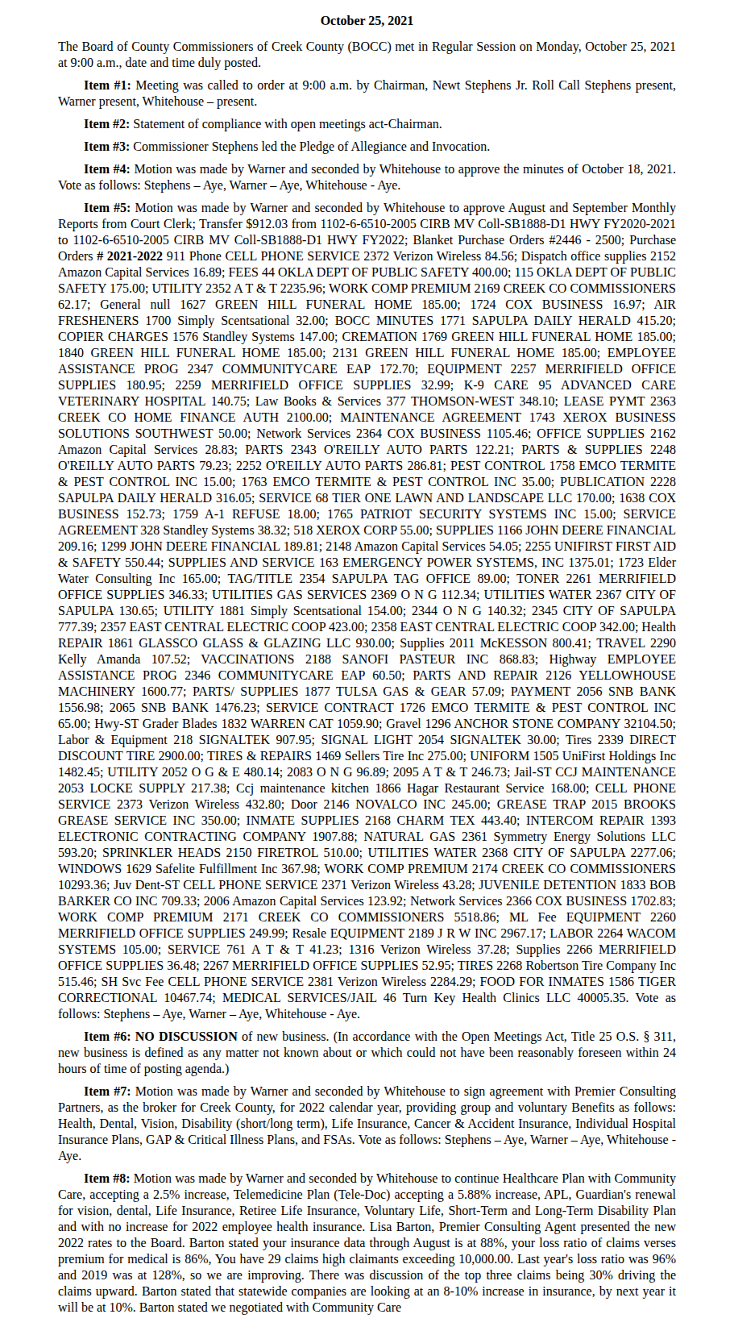October 25, 2021
The Board of County Commissioners of Creek County (BOCC) met in Regular Session on Monday, October 25, 2021 at 9:00 a.m., date and time duly posted.
Item #1: Meeting was called to order at 9:00 a.m. by Chairman, Newt Stephens Jr. Roll Call Stephens present, Warner present, Whitehouse – present.
Item #2: Statement of compliance with open meetings act-Chairman.
Item #3: Commissioner Stephens led the Pledge of Allegiance and Invocation.
Item #4: Motion was made by Warner and seconded by Whitehouse to approve the minutes of October 18, 2021. Vote as follows: Stephens – Aye, Warner – Aye, Whitehouse - Aye.
Item #5: Motion was made by Warner and seconded by Whitehouse to approve August and September Monthly Reports from Court Clerk; Transfer $912.03 from 1102-6-6510-2005 CIRB MV Coll-SB1888-D1 HWY FY2020-2021 to 1102-6-6510-2005 CIRB MV Coll-SB1888-D1 HWY FY2022; Blanket Purchase Orders #2446 - 2500; Purchase Orders # 2021-2022 911 Phone CELL PHONE SERVICE 2372 Verizon Wireless 84.56; Dispatch office supplies 2152 Amazon Capital Services 16.89; FEES 44 OKLA DEPT OF PUBLIC SAFETY 400.00; 115 OKLA DEPT OF PUBLIC SAFETY 175.00; UTILITY 2352 A T & T 2235.96; WORK COMP PREMIUM 2169 CREEK CO COMMISSIONERS 62.17; General null 1627 GREEN HILL FUNERAL HOME 185.00; 1724 COX BUSINESS 16.97; AIR FRESHENERS 1700 Simply Scentsational 32.00; BOCC MINUTES 1771 SAPULPA DAILY HERALD 415.20; COPIER CHARGES 1576 Standley Systems 147.00; CREMATION 1769 GREEN HILL FUNERAL HOME 185.00; 1840 GREEN HILL FUNERAL HOME 185.00; 2131 GREEN HILL FUNERAL HOME 185.00; EMPLOYEE ASSISTANCE PROG 2347 COMMUNITYCARE EAP 172.70; EQUIPMENT 2257 MERRIFIELD OFFICE SUPPLIES 180.95; 2259 MERRIFIELD OFFICE SUPPLIES 32.99; K-9 CARE 95 ADVANCED CARE VETERINARY HOSPITAL 140.75; Law Books & Services 377 THOMSON-WEST 348.10; LEASE PYMT 2363 CREEK CO HOME FINANCE AUTH 2100.00; MAINTENANCE AGREEMENT 1743 XEROX BUSINESS SOLUTIONS SOUTHWEST 50.00; Network Services 2364 COX BUSINESS 1105.46; OFFICE SUPPLIES 2162 Amazon Capital Services 28.83; PARTS 2343 O'REILLY AUTO PARTS 122.21; PARTS & SUPPLIES 2248 O'REILLY AUTO PARTS 79.23; 2252 O'REILLY AUTO PARTS 286.81; PEST CONTROL 1758 EMCO TERMITE & PEST CONTROL INC 15.00; 1763 EMCO TERMITE & PEST CONTROL INC 35.00; PUBLICATION 2228 SAPULPA DAILY HERALD 316.05; SERVICE 68 TIER ONE LAWN AND LANDSCAPE LLC 170.00; 1638 COX BUSINESS 152.73; 1759 A-1 REFUSE 18.00; 1765 PATRIOT SECURITY SYSTEMS INC 15.00; SERVICE AGREEMENT 328 Standley Systems 38.32; 518 XEROX CORP 55.00; SUPPLIES 1166 JOHN DEERE FINANCIAL 209.16; 1299 JOHN DEERE FINANCIAL 189.81; 2148 Amazon Capital Services 54.05; 2255 UNIFIRST FIRST AID & SAFETY 550.44; SUPPLIES AND SERVICE 163 EMERGENCY POWER SYSTEMS, INC 1375.01; 1723 Elder Water Consulting Inc 165.00; TAG/TITLE 2354 SAPULPA TAG OFFICE 89.00; TONER 2261 MERRIFIELD OFFICE SUPPLIES 346.33; UTILITIES GAS SERVICES 2369 O N G 112.34; UTILITIES WATER 2367 CITY OF SAPULPA 130.65; UTILITY 1881 Simply Scentsational 154.00; 2344 O N G 140.32; 2345 CITY OF SAPULPA 777.39; 2357 EAST CENTRAL ELECTRIC COOP 423.00; 2358 EAST CENTRAL ELECTRIC COOP 342.00; Health REPAIR 1861 GLASSCO GLASS & GLAZING LLC 930.00; Supplies 2011 McKESSON 800.41; TRAVEL 2290 Kelly Amanda 107.52; VACCINATIONS 2188 SANOFI PASTEUR INC 868.83; Highway EMPLOYEE ASSISTANCE PROG 2346 COMMUNITYCARE EAP 60.50; PARTS AND REPAIR 2126 YELLOWHOUSE MACHINERY 1600.77; PARTS/ SUPPLIES 1877 TULSA GAS & GEAR 57.09; PAYMENT 2056 SNB BANK 1556.98; 2065 SNB BANK 1476.23; SERVICE CONTRACT 1726 EMCO TERMITE & PEST CONTROL INC 65.00; Hwy-ST Grader Blades 1832 WARREN CAT 1059.90; Gravel 1296 ANCHOR STONE COMPANY 32104.50; Labor & Equipment 218 SIGNALTEK 907.95; SIGNAL LIGHT 2054 SIGNALTEK 30.00; Tires 2339 DIRECT DISCOUNT TIRE 2900.00; TIRES & REPAIRS 1469 Sellers Tire Inc 275.00; UNIFORM 1505 UniFirst Holdings Inc 1482.45; UTILITY 2052 O G & E 480.14; 2083 O N G 96.89; 2095 A T & T 246.73; Jail-ST CCJ MAINTENANCE 2053 LOCKE SUPPLY 217.38; Ccj maintenance kitchen 1866 Hagar Restaurant Service 168.00; CELL PHONE SERVICE 2373 Verizon Wireless 432.80; Door 2146 NOVALCO INC 245.00; GREASE TRAP 2015 BROOKS GREASE SERVICE INC 350.00; INMATE SUPPLIES 2168 CHARM TEX 443.40; INTERCOM REPAIR 1393 ELECTRONIC CONTRACTING COMPANY 1907.88; NATURAL GAS 2361 Symmetry Energy Solutions LLC 593.20; SPRINKLER HEADS 2150 FIRETROL 510.00; UTILITIES WATER 2368 CITY OF SAPULPA 2277.06; WINDOWS 1629 Safelite Fulfillment Inc 367.98; WORK COMP PREMIUM 2174 CREEK CO COMMISSIONERS 10293.36; Juv Dent-ST CELL PHONE SERVICE 2371 Verizon Wireless 43.28; JUVENILE DETENTION 1833 BOB BARKER CO INC 709.33; 2006 Amazon Capital Services 123.92; Network Services 2366 COX BUSINESS 1702.83; WORK COMP PREMIUM 2171 CREEK CO COMMISSIONERS 5518.86; ML Fee EQUIPMENT 2260 MERRIFIELD OFFICE SUPPLIES 249.99; Resale EQUIPMENT 2189 J R W INC 2967.17; LABOR 2264 WACOM SYSTEMS 105.00; SERVICE 761 A T & T 41.23; 1316 Verizon Wireless 37.28; Supplies 2266 MERRIFIELD OFFICE SUPPLIES 36.48; 2267 MERRIFIELD OFFICE SUPPLIES 52.95; TIRES 2268 Robertson Tire Company Inc 515.46; SH Svc Fee CELL PHONE SERVICE 2381 Verizon Wireless 2284.29; FOOD FOR INMATES 1586 TIGER CORRECTIONAL 10467.74; MEDICAL SERVICES/JAIL 46 Turn Key Health Clinics LLC 40005.35. Vote as follows: Stephens – Aye, Warner – Aye, Whitehouse - Aye.
Item #6: NO DISCUSSION of new business. (In accordance with the Open Meetings Act, Title 25 O.S. § 311, new business is defined as any matter not known about or which could not have been reasonably foreseen within 24 hours of time of posting agenda.)
Item #7: Motion was made by Warner and seconded by Whitehouse to sign agreement with Premier Consulting Partners, as the broker for Creek County, for 2022 calendar year, providing group and voluntary Benefits as follows: Health, Dental, Vision, Disability (short/long term), Life Insurance, Cancer & Accident Insurance, Individual Hospital Insurance Plans, GAP & Critical Illness Plans, and FSAs. Vote as follows: Stephens – Aye, Warner – Aye, Whitehouse - Aye.
Item #8: Motion was made by Warner and seconded by Whitehouse to continue Healthcare Plan with Community Care, accepting a 2.5% increase, Telemedicine Plan (Tele-Doc) accepting a 5.88% increase, APL, Guardian's renewal for vision, dental, Life Insurance, Retiree Life Insurance, Voluntary Life, Short-Term and Long-Term Disability Plan and with no increase for 2022 employee health insurance. Lisa Barton, Premier Consulting Agent presented the new 2022 rates to the Board. Barton stated your insurance data through August is at 88%, your loss ratio of claims verses premium for medical is 86%, You have 29 claims high claimants exceeding 10,000.00. Last year's loss ratio was 96% and 2019 was at 128%, so we are improving. There was discussion of the top three claims being 30% driving the claims upward. Barton stated that statewide companies are looking at an 8-10% increase in insurance, by next year it will be at 10%. Barton stated we negotiated with Community Care